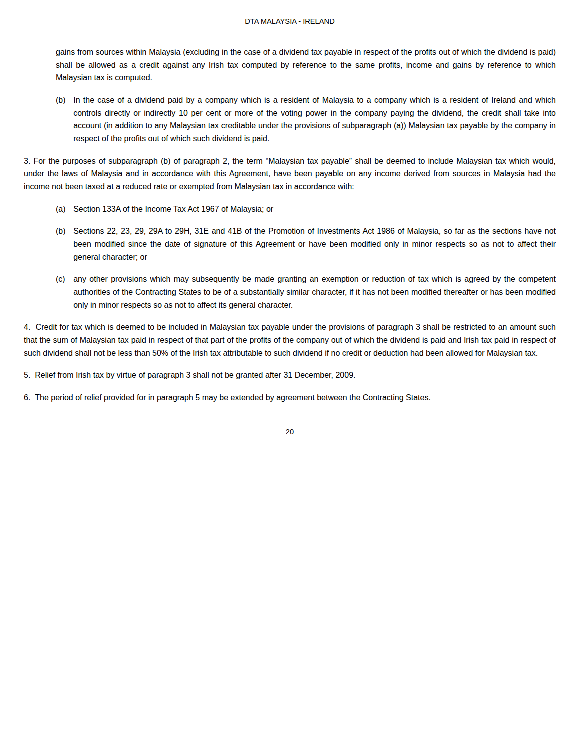DTA MALAYSIA - IRELAND
gains from sources within Malaysia (excluding in the case of a dividend tax payable in respect of the profits out of which the dividend is paid) shall be allowed as a credit against any Irish tax computed by reference to the same profits, income and gains by reference to which Malaysian tax is computed.
(b)
In the case of a dividend paid by a company which is a resident of Malaysia to a company which is a resident of Ireland and which controls directly or indirectly 10 per cent or more of the voting power in the company paying the dividend, the credit shall take into account (in addition to any Malaysian tax creditable under the provisions of subparagraph (a)) Malaysian tax payable by the company in respect of the profits out of which such dividend is paid.
3. For the purposes of subparagraph (b) of paragraph 2, the term “Malaysian tax payable” shall be deemed to include Malaysian tax which would, under the laws of Malaysia and in accordance with this Agreement, have been payable on any income derived from sources in Malaysia had the income not been taxed at a reduced rate or exempted from Malaysian tax in accordance with:
(a)
Section 133A of the Income Tax Act 1967 of Malaysia; or
(b)
Sections 22, 23, 29, 29A to 29H, 31E and 41B of the Promotion of Investments Act 1986 of Malaysia, so far as the sections have not been modified since the date of signature of this Agreement or have been modified only in minor respects so as not to affect their general character; or
(c)
any other provisions which may subsequently be made granting an exemption or reduction of tax which is agreed by the competent authorities of the Contracting States to be of a substantially similar character, if it has not been modified thereafter or has been modified only in minor respects so as not to affect its general character.
4. Credit for tax which is deemed to be included in Malaysian tax payable under the provisions of paragraph 3 shall be restricted to an amount such that the sum of Malaysian tax paid in respect of that part of the profits of the company out of which the dividend is paid and Irish tax paid in respect of such dividend shall not be less than 50% of the Irish tax attributable to such dividend if no credit or deduction had been allowed for Malaysian tax.
5. Relief from Irish tax by virtue of paragraph 3 shall not be granted after 31 December, 2009.
6. The period of relief provided for in paragraph 5 may be extended by agreement between the Contracting States.
20